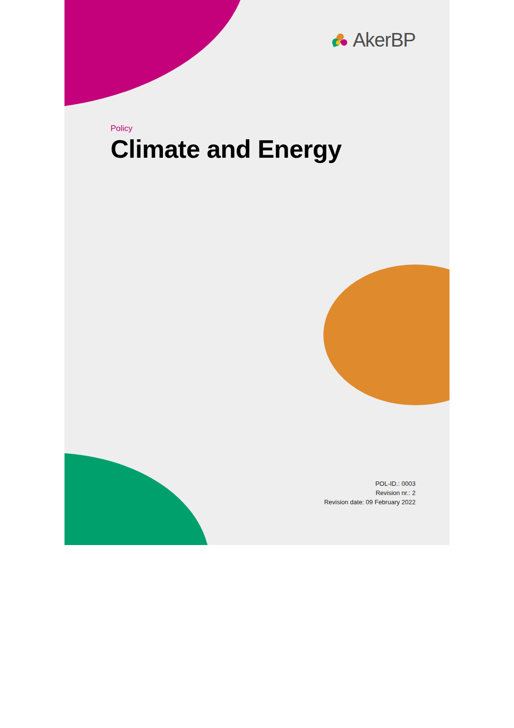AkerBP
Policy
Climate and Energy
POL-ID.: 0003
Revision nr.: 2
Revision date: 09 February 2022